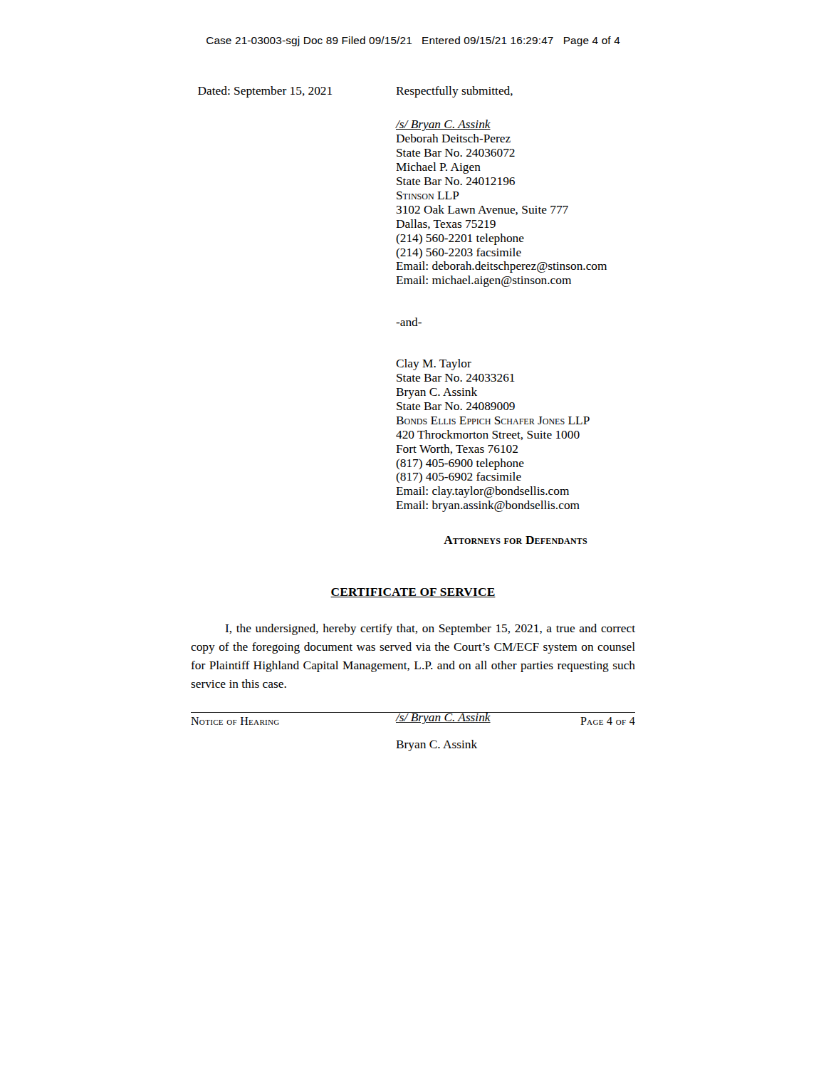Case 21-03003-sgj Doc 89 Filed 09/15/21 Entered 09/15/21 16:29:47 Page 4 of 4
Dated: September 15, 2021
Respectfully submitted,
/s/ Bryan C. Assink
Deborah Deitsch-Perez
State Bar No. 24036072
Michael P. Aigen
State Bar No. 24012196
Stinson LLP
3102 Oak Lawn Avenue, Suite 777
Dallas, Texas 75219
(214) 560-2201 telephone
(214) 560-2203 facsimile
Email: deborah.deitschperez@stinson.com
Email: michael.aigen@stinson.com
-and-
Clay M. Taylor
State Bar No. 24033261
Bryan C. Assink
State Bar No. 24089009
Bonds Ellis Eppich Schafer Jones LLP
420 Throckmorton Street, Suite 1000
Fort Worth, Texas 76102
(817) 405-6900 telephone
(817) 405-6902 facsimile
Email: clay.taylor@bondsellis.com
Email: bryan.assink@bondsellis.com
Attorneys for Defendants
CERTIFICATE OF SERVICE
I, the undersigned, hereby certify that, on September 15, 2021, a true and correct copy of the foregoing document was served via the Court’s CM/ECF system on counsel for Plaintiff Highland Capital Management, L.P. and on all other parties requesting such service in this case.
/s/ Bryan C. Assink
Bryan C. Assink
Notice of Hearing
Page 4 of 4